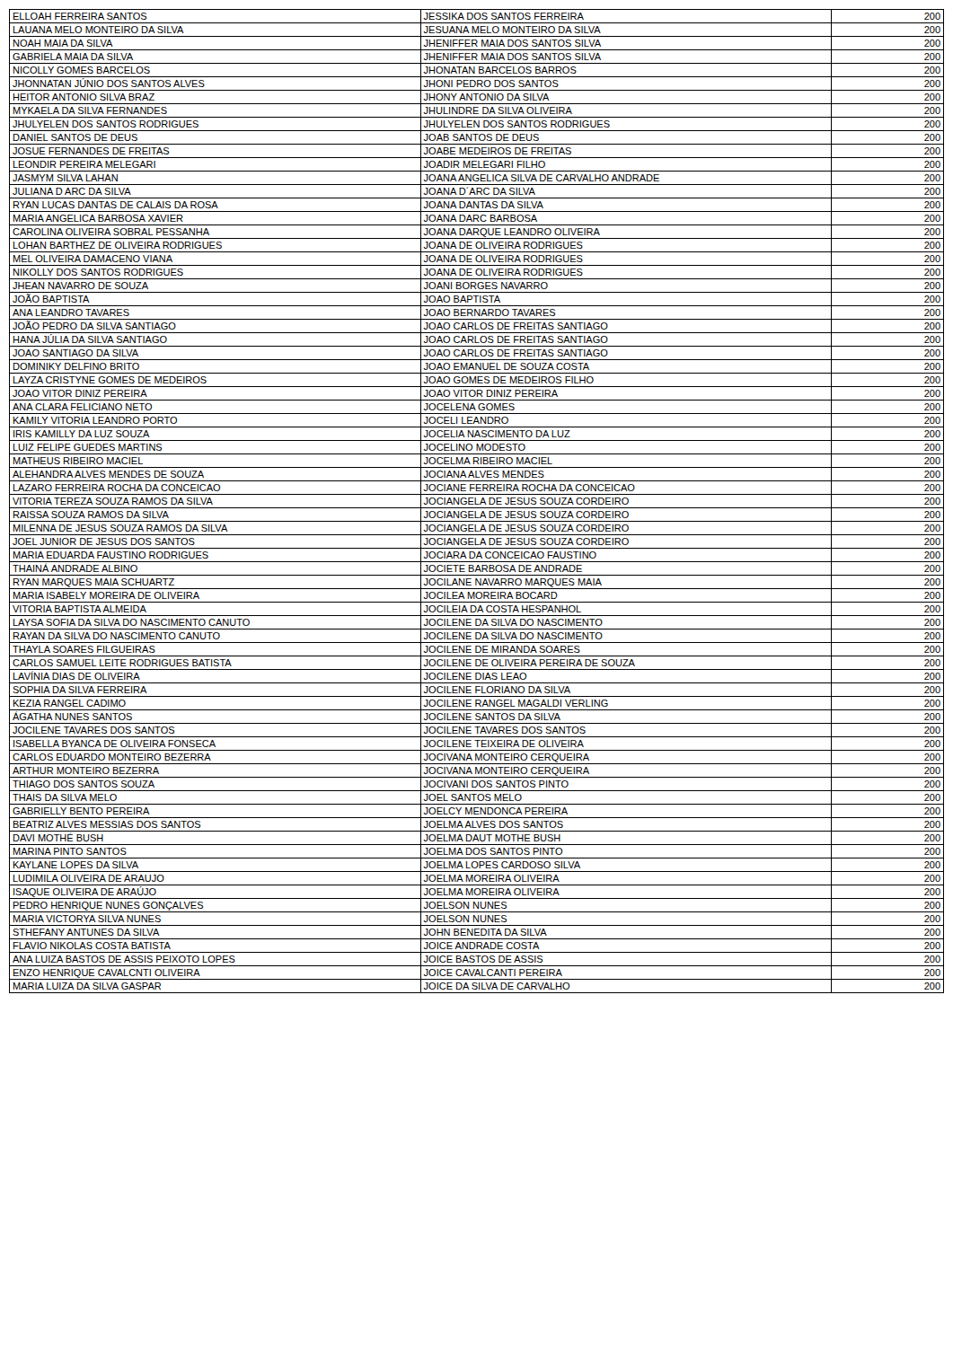| ELLOAH FERREIRA SANTOS | JESSIKA DOS SANTOS FERREIRA | 200 |
| LAUANA MELO MONTEIRO DA SILVA | JESUANA MELO MONTEIRO DA SILVA | 200 |
| NOAH MAIA DA SILVA | JHENIFFER MAIA DOS SANTOS SILVA | 200 |
| GABRIELA MAIA DA SILVA | JHENIFFER MAIA DOS SANTOS SILVA | 200 |
| NICOLLY GOMES BARCELOS | JHONATAN BARCELOS BARROS | 200 |
| JHONNATAN JÚNIO DOS SANTOS ALVES | JHONI PEDRO DOS SANTOS | 200 |
| HEITOR ANTONIO SILVA BRAZ | JHONY ANTONIO DA SILVA | 200 |
| MYKAELA DA SILVA FERNANDES | JHULINDRE DA SILVA OLIVEIRA | 200 |
| JHULYELEN DOS SANTOS RODRIGUES | JHULYELEN DOS SANTOS RODRIGUES | 200 |
| DANIEL SANTOS DE DEUS | JOAB SANTOS DE DEUS | 200 |
| JOSUE FERNANDES DE FREITAS | JOABE MEDEIROS DE FREITAS | 200 |
| LEONDIR PEREIRA MELEGARI | JOADIR MELEGARI FILHO | 200 |
| JASMYM SILVA LAHAN | JOANA ANGELICA SILVA DE CARVALHO ANDRADE | 200 |
| JULIANA D ARC DA SILVA | JOANA D´ARC DA SILVA | 200 |
| RYAN LUCAS DANTAS DE CALAIS DA ROSA | JOANA DANTAS DA SILVA | 200 |
| MARIA ANGELICA BARBOSA XAVIER | JOANA DARC BARBOSA | 200 |
| CAROLINA OLIVEIRA SOBRAL PESSANHA | JOANA DARQUE LEANDRO OLIVEIRA | 200 |
| LOHAN BARTHEZ DE OLIVEIRA RODRIGUES | JOANA DE OLIVEIRA RODRIGUES | 200 |
| MEL OLIVEIRA DAMACENO VIANA | JOANA DE OLIVEIRA RODRIGUES | 200 |
| NIKOLLY DOS SANTOS RODRIGUES | JOANA DE OLIVEIRA RODRIGUES | 200 |
| JHEAN NAVARRO DE SOUZA | JOANI BORGES NAVARRO | 200 |
| JOÃO BAPTISTA | JOAO BAPTISTA | 200 |
| ANA LEANDRO TAVARES | JOAO BERNARDO TAVARES | 200 |
| JOÃO PEDRO DA SILVA SANTIAGO | JOAO CARLOS DE FREITAS SANTIAGO | 200 |
| HANA JÚLIA DA SILVA SANTIAGO | JOAO CARLOS DE FREITAS SANTIAGO | 200 |
| JOAO SANTIAGO DA SILVA | JOAO CARLOS DE FREITAS SANTIAGO | 200 |
| DOMINIKY DELFINO BRITO | JOAO EMANUEL DE SOUZA COSTA | 200 |
| LAYZA CRISTYNE GOMES DE MEDEIROS | JOAO GOMES DE MEDEIROS FILHO | 200 |
| JOAO VITOR DINIZ PEREIRA | JOAO VITOR DINIZ PEREIRA | 200 |
| ANA CLARA FELICIANO NETO | JOCELENA GOMES | 200 |
| KAMILY VITORIA LEANDRO PORTO | JOCELI LEANDRO | 200 |
| IRIS KAMILLY DA LUZ SOUZA | JOCELIA NASCIMENTO DA LUZ | 200 |
| LUIZ FELIPE GUEDES MARTINS | JOCELINO MODESTO | 200 |
| MATHEUS RIBEIRO MACIEL | JOCELMA RIBEIRO MACIEL | 200 |
| ALEHANDRA ALVES MENDES DE SOUZA | JOCIANA ALVES MENDES | 200 |
| LAZARO FERREIRA ROCHA DA CONCEICAO | JOCIANE FERREIRA ROCHA DA CONCEICAO | 200 |
| VITORIA TEREZA SOUZA RAMOS DA SILVA | JOCIANGELA DE JESUS SOUZA CORDEIRO | 200 |
| RAISSA SOUZA RAMOS DA SILVA | JOCIANGELA DE JESUS SOUZA CORDEIRO | 200 |
| MILENNA DE JESUS SOUZA RAMOS DA SILVA | JOCIANGELA DE JESUS SOUZA CORDEIRO | 200 |
| JOEL JUNIOR DE JESUS DOS SANTOS | JOCIANGELA DE JESUS SOUZA CORDEIRO | 200 |
| MARIA EDUARDA FAUSTINO RODRIGUES | JOCIARA DA CONCEICAO FAUSTINO | 200 |
| THAINÁ ANDRADE ALBINO | JOCIETE BARBOSA DE ANDRADE | 200 |
| RYAN MARQUES MAIA SCHUARTZ | JOCILANE NAVARRO MARQUES MAIA | 200 |
| MARIA ISABELY MOREIRA DE OLIVEIRA | JOCILEA MOREIRA BOCARD | 200 |
| VITORIA BAPTISTA ALMEIDA | JOCILEIA DA COSTA HESPANHOL | 200 |
| LAYSA SOFIA DA SILVA DO NASCIMENTO CANUTO | JOCILENE DA SILVA DO NASCIMENTO | 200 |
| RAYAN DA SILVA DO NASCIMENTO CANUTO | JOCILENE DA SILVA DO NASCIMENTO | 200 |
| THAYLA SOARES FILGUEIRAS | JOCILENE DE MIRANDA SOARES | 200 |
| CARLOS SAMUEL LEITE RODRIGUES BATISTA | JOCILENE DE OLIVEIRA PEREIRA DE SOUZA | 200 |
| LAVÍNIA DIAS DE OLIVEIRA | JOCILENE DIAS LEAO | 200 |
| SOPHIA DA SILVA FERREIRA | JOCILENE FLORIANO DA SILVA | 200 |
| KEZIA RANGEL CADIMO | JOCILENE RANGEL MAGALDI VERLING | 200 |
| ÁGATHA NUNES SANTOS | JOCILENE SANTOS DA SILVA | 200 |
| JOCILENE TAVARES DOS SANTOS | JOCILENE TAVARES DOS SANTOS | 200 |
| ISABELLA BYANCA DE OLIVEIRA FONSECA | JOCILENE TEIXEIRA DE OLIVEIRA | 200 |
| CARLOS EDUARDO MONTEIRO BEZERRA | JOCIVANA MONTEIRO CERQUEIRA | 200 |
| ARTHUR MONTEIRO BEZERRA | JOCIVANA MONTEIRO CERQUEIRA | 200 |
| THIAGO DOS SANTOS SOUZA | JOCIVANI DOS SANTOS PINTO | 200 |
| THAIS DA SILVA MELO | JOEL SANTOS MELO | 200 |
| GABRIELLY BENTO PEREIRA | JOELCY MENDONCA PEREIRA | 200 |
| BEATRIZ ALVES MESSIAS DOS SANTOS | JOELMA ALVES DOS SANTOS | 200 |
| DAVI MOTHÉ BUSH | JOELMA DAUT MOTHE BUSH | 200 |
| MARINA PINTO SANTOS | JOELMA DOS SANTOS PINTO | 200 |
| KAYLANE LOPES DA SILVA | JOELMA LOPES CARDOSO SILVA | 200 |
| LUDIMILA OLIVEIRA DE ARAUJO | JOELMA MOREIRA OLIVEIRA | 200 |
| ISAQUE OLIVEIRA DE ARAÚJO | JOELMA MOREIRA OLIVEIRA | 200 |
| PEDRO HENRIQUE NUNES GONÇALVES | JOELSON NUNES | 200 |
| MARIA VICTORYA SILVA NUNES | JOELSON NUNES | 200 |
| STHEFANY ANTUNES DA SILVA | JOHN BENEDITA DA SILVA | 200 |
| FLAVIO NIKOLAS COSTA BATISTA | JOICE ANDRADE COSTA | 200 |
| ANA LUIZA BASTOS DE ASSIS PEIXOTO LOPES | JOICE BASTOS DE ASSIS | 200 |
| ENZO HENRIQUE CAVALCNTI OLIVEIRA | JOICE CAVALCANTI PEREIRA | 200 |
| MARIA LUIZA DA SILVA GASPAR | JOICE DA SILVA DE CARVALHO | 200 |